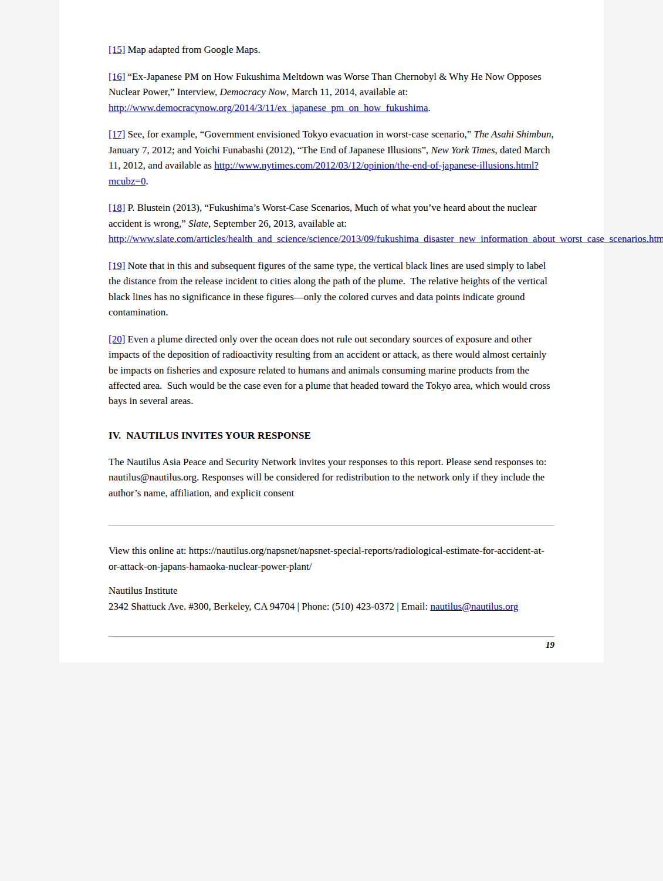[15] Map adapted from Google Maps.
[16] “Ex-Japanese PM on How Fukushima Meltdown was Worse Than Chernobyl & Why He Now Opposes Nuclear Power,” Interview, Democracy Now, March 11, 2014, available at: http://www.democracynow.org/2014/3/11/ex_japanese_pm_on_how_fukushima.
[17] See, for example, “Government envisioned Tokyo evacuation in worst-case scenario,” The Asahi Shimbun, January 7, 2012; and Yoichi Funabashi (2012), “The End of Japanese Illusions”, New York Times, dated March 11, 2012, and available as http://www.nytimes.com/2012/03/12/opinion/the-end-of-japanese-illusions.html?mcubz=0.
[18] P. Blustein (2013), “Fukushima’s Worst-Case Scenarios, Much of what you’ve heard about the nuclear accident is wrong,” Slate, September 26, 2013, available at: http://www.slate.com/articles/health_and_science/science/2013/09/fukushima_disaster_new_information_about_worst_case_scenarios.html.
[19] Note that in this and subsequent figures of the same type, the vertical black lines are used simply to label the distance from the release incident to cities along the path of the plume. The relative heights of the vertical black lines has no significance in these figures—only the colored curves and data points indicate ground contamination.
[20] Even a plume directed only over the ocean does not rule out secondary sources of exposure and other impacts of the deposition of radioactivity resulting from an accident or attack, as there would almost certainly be impacts on fisheries and exposure related to humans and animals consuming marine products from the affected area. Such would be the case even for a plume that headed toward the Tokyo area, which would cross bays in several areas.
IV. NAUTILUS INVITES YOUR RESPONSE
The Nautilus Asia Peace and Security Network invites your responses to this report. Please send responses to: nautilus@nautilus.org. Responses will be considered for redistribution to the network only if they include the author’s name, affiliation, and explicit consent
View this online at: https://nautilus.org/napsnet/napsnet-special-reports/radiological-estimate-for-accident-at-or-attack-on-japans-hamaoka-nuclear-power-plant/
Nautilus Institute
2342 Shattuck Ave. #300, Berkeley, CA 94704 | Phone: (510) 423-0372 | Email: nautilus@nautilus.org
19